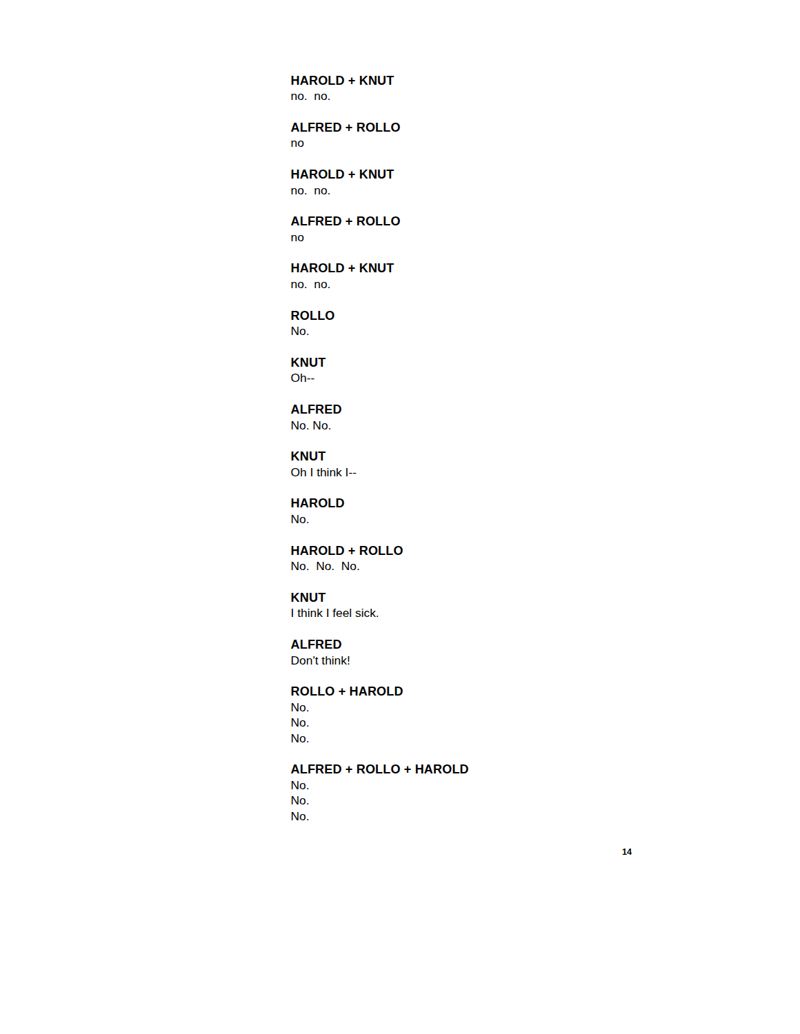HAROLD + KNUT
no. no.
ALFRED + ROLLO
no
HAROLD + KNUT
no. no.
ALFRED + ROLLO
no
HAROLD + KNUT
no. no.
ROLLO
No.
KNUT
Oh--
ALFRED
No. No.
KNUT
Oh I think I--
HAROLD
No.
HAROLD + ROLLO
No. No. No.
KNUT
I think I feel sick.
ALFRED
Don't think!
ROLLO + HAROLD
No.
No.
No.
ALFRED + ROLLO + HAROLD
No.
No.
No.
14